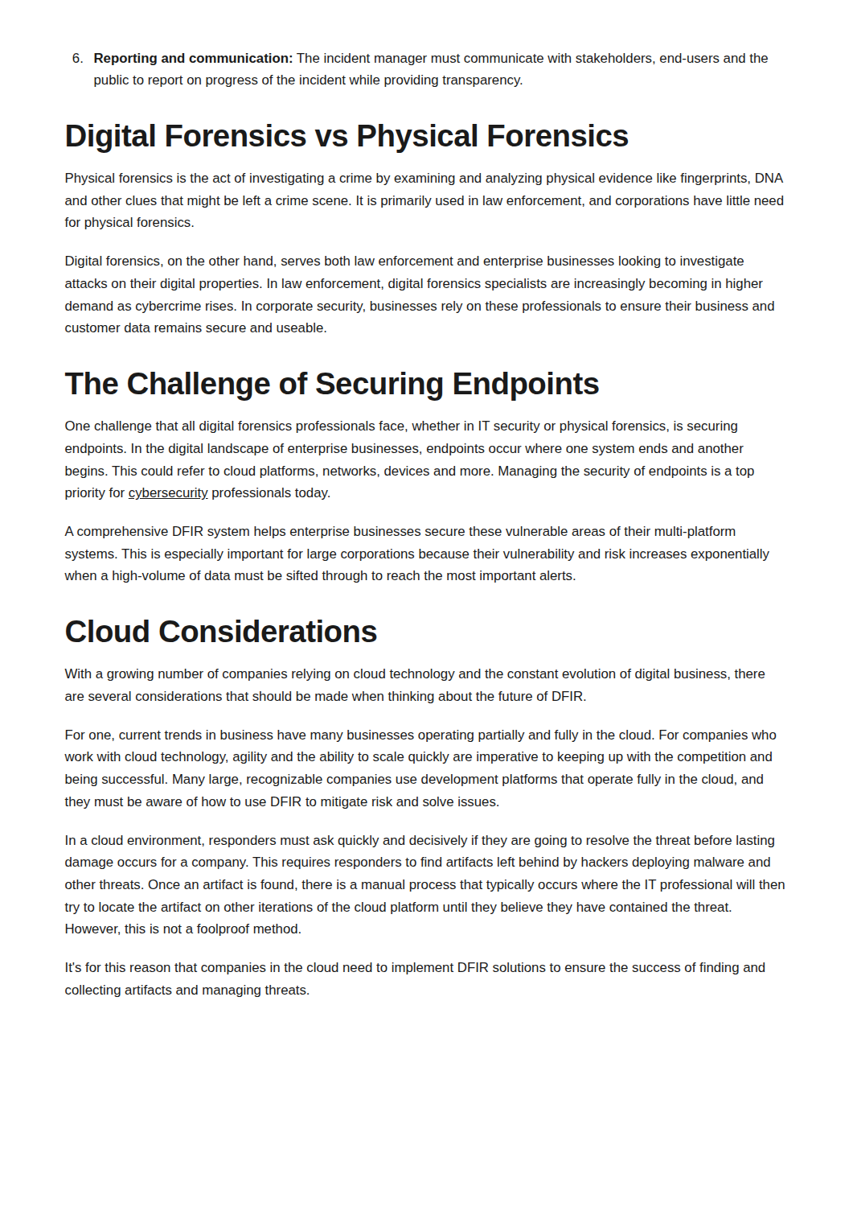Reporting and communication: The incident manager must communicate with stakeholders, end-users and the public to report on progress of the incident while providing transparency.
Digital Forensics vs Physical Forensics
Physical forensics is the act of investigating a crime by examining and analyzing physical evidence like fingerprints, DNA and other clues that might be left a crime scene. It is primarily used in law enforcement, and corporations have little need for physical forensics.
Digital forensics, on the other hand, serves both law enforcement and enterprise businesses looking to investigate attacks on their digital properties. In law enforcement, digital forensics specialists are increasingly becoming in higher demand as cybercrime rises. In corporate security, businesses rely on these professionals to ensure their business and customer data remains secure and useable.
The Challenge of Securing Endpoints
One challenge that all digital forensics professionals face, whether in IT security or physical forensics, is securing endpoints. In the digital landscape of enterprise businesses, endpoints occur where one system ends and another begins. This could refer to cloud platforms, networks, devices and more. Managing the security of endpoints is a top priority for cybersecurity professionals today.
A comprehensive DFIR system helps enterprise businesses secure these vulnerable areas of their multi-platform systems. This is especially important for large corporations because their vulnerability and risk increases exponentially when a high-volume of data must be sifted through to reach the most important alerts.
Cloud Considerations
With a growing number of companies relying on cloud technology and the constant evolution of digital business, there are several considerations that should be made when thinking about the future of DFIR.
For one, current trends in business have many businesses operating partially and fully in the cloud. For companies who work with cloud technology, agility and the ability to scale quickly are imperative to keeping up with the competition and being successful. Many large, recognizable companies use development platforms that operate fully in the cloud, and they must be aware of how to use DFIR to mitigate risk and solve issues.
In a cloud environment, responders must ask quickly and decisively if they are going to resolve the threat before lasting damage occurs for a company. This requires responders to find artifacts left behind by hackers deploying malware and other threats. Once an artifact is found, there is a manual process that typically occurs where the IT professional will then try to locate the artifact on other iterations of the cloud platform until they believe they have contained the threat. However, this is not a foolproof method.
It's for this reason that companies in the cloud need to implement DFIR solutions to ensure the success of finding and collecting artifacts and managing threats.